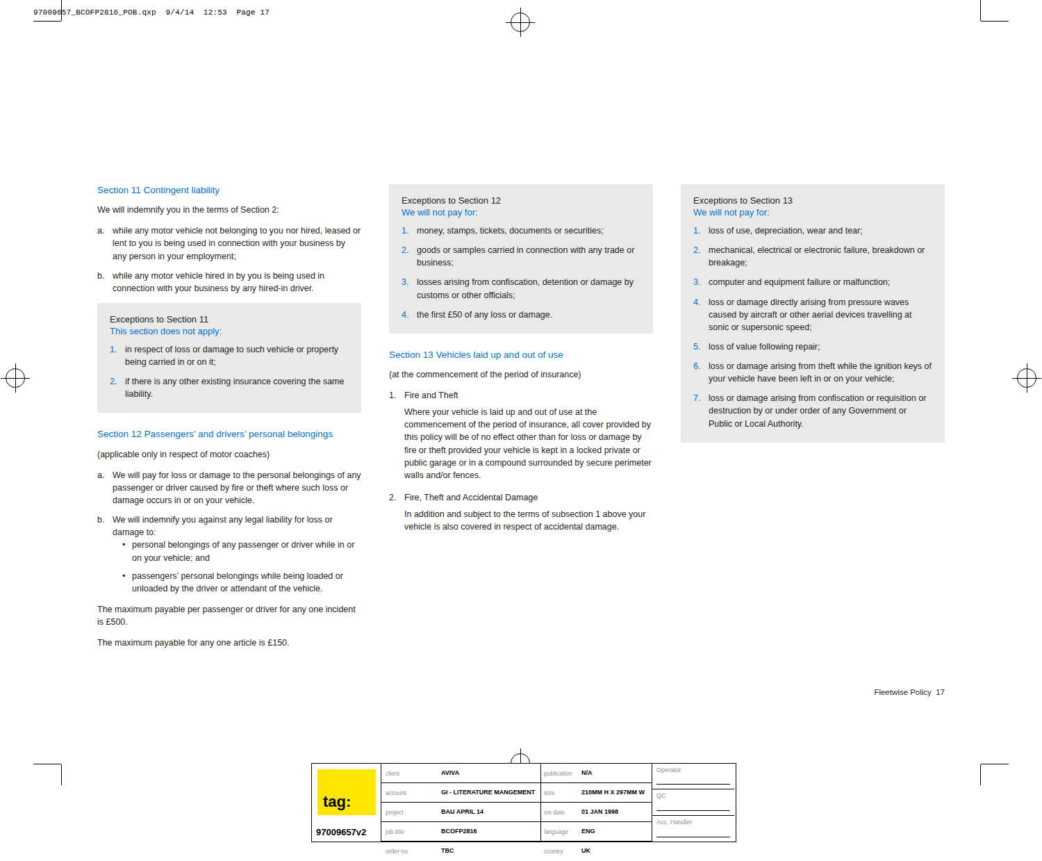97009657_BCOFP2816_POB.qxp 9/4/14 12:53 Page 17
Section 11 Contingent liability
We will indemnify you in the terms of Section 2:
a. while any motor vehicle not belonging to you nor hired, leased or lent to you is being used in connection with your business by any person in your employment;
b. while any motor vehicle hired in by you is being used in connection with your business by any hired-in driver.
Exceptions to Section 11
This section does not apply:
1. in respect of loss or damage to such vehicle or property being carried in or on it;
2. if there is any other existing insurance covering the same liability.
Section 12 Passengers’ and drivers’ personal belongings
(applicable only in respect of motor coaches)
a. We will pay for loss or damage to the personal belongings of any passenger or driver caused by fire or theft where such loss or damage occurs in or on your vehicle.
b. We will indemnify you against any legal liability for loss or damage to:
personal belongings of any passenger or driver while in or on your vehicle; and
passengers’ personal belongings while being loaded or unloaded by the driver or attendant of the vehicle.
The maximum payable per passenger or driver for any one incident is £500.
The maximum payable for any one article is £150.
Exceptions to Section 12
We will not pay for:
1. money, stamps, tickets, documents or securities;
2. goods or samples carried in connection with any trade or business;
3. losses arising from confiscation, detention or damage by customs or other officials;
4. the first £50 of any loss or damage.
Section 13 Vehicles laid up and out of use
(at the commencement of the period of insurance)
1. Fire and Theft
Where your vehicle is laid up and out of use at the commencement of the period of insurance, all cover provided by this policy will be of no effect other than for loss or damage by fire or theft provided your vehicle is kept in a locked private or public garage or in a compound surrounded by secure perimeter walls and/or fences.
2. Fire, Theft and Accidental Damage
In addition and subject to the terms of subsection 1 above your vehicle is also covered in respect of accidental damage.
Exceptions to Section 13
We will not pay for:
1. loss of use, depreciation, wear and tear;
2. mechanical, electrical or electronic failure, breakdown or breakage;
3. computer and equipment failure or malfunction;
4. loss or damage directly arising from pressure waves caused by aircraft or other aerial devices travelling at sonic or supersonic speed;
5. loss of value following repair;
6. loss or damage arising from theft while the ignition keys of your vehicle have been left in or on your vehicle;
7. loss or damage arising from confiscation or requisition or destruction by or under order of any Government or Public or Local Authority.
Fleetwise Policy 17
tag:
97009657v2
client AVIVA
account GI - LITERATURE MANGEMENT
project BAU APRIL 14
job title BCOFP2816
order no TBC
publication N/A
size 210MM H X 297MM W
ins date 01 JAN 1998
language ENG
country UK
Operator
QC
Acc. Handler